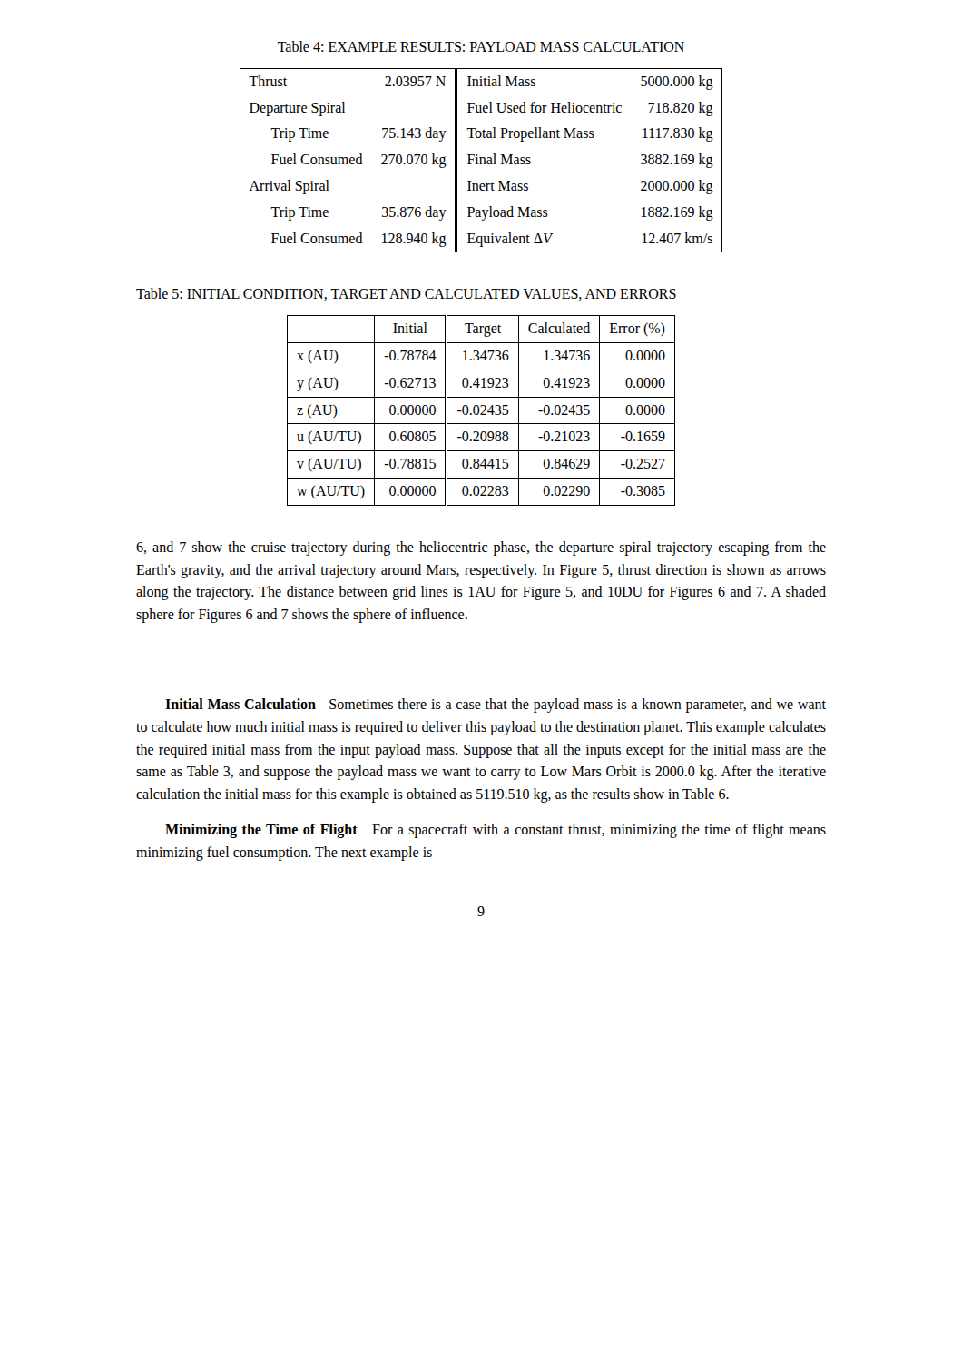Table 4: EXAMPLE RESULTS: PAYLOAD MASS CALCULATION
| Thrust | 2.03957 N | Initial Mass | 5000.000 kg |
| Departure Spiral | | Fuel Used for Heliocentric | 718.820 kg |
| Trip Time | 75.143 day | Total Propellant Mass | 1117.830 kg |
| Fuel Consumed | 270.070 kg | Final Mass | 3882.169 kg |
| Arrival Spiral | | Inert Mass | 2000.000 kg |
| Trip Time | 35.876 day | Payload Mass | 1882.169 kg |
| Fuel Consumed | 128.940 kg | Equivalent Δ V | 12.407 km/s |
Table 5: INITIAL CONDITION, TARGET AND CALCULATED VALUES, AND ERRORS
| | Initial | Target | Calculated | Error (%) |
| --- | --- | --- | --- | --- |
| x (AU) | -0.78784 | 1.34736 | 1.34736 | 0.0000 |
| y (AU) | -0.62713 | 0.41923 | 0.41923 | 0.0000 |
| z (AU) | 0.00000 | -0.02435 | -0.02435 | 0.0000 |
| u (AU/TU) | 0.60805 | -0.20988 | -0.21023 | -0.1659 |
| v (AU/TU) | -0.78815 | 0.84415 | 0.84629 | -0.2527 |
| w (AU/TU) | 0.00000 | 0.02283 | 0.02290 | -0.3085 |
6, and 7 show the cruise trajectory during the heliocentric phase, the departure spiral trajectory escaping from the Earth's gravity, and the arrival trajectory around Mars, respectively. In Figure 5, thrust direction is shown as arrows along the trajectory. The distance between grid lines is 1AU for Figure 5, and 10DU for Figures 6 and 7. A shaded sphere for Figures 6 and 7 shows the sphere of influence.
Initial Mass Calculation Sometimes there is a case that the payload mass is a known parameter, and we want to calculate how much initial mass is required to deliver this payload to the destination planet. This example calculates the required initial mass from the input payload mass. Suppose that all the inputs except for the initial mass are the same as Table 3, and suppose the payload mass we want to carry to Low Mars Orbit is 2000.0 kg. After the iterative calculation the initial mass for this example is obtained as 5119.510 kg, as the results show in Table 6.
Minimizing the Time of Flight For a spacecraft with a constant thrust, minimizing the time of flight means minimizing fuel consumption. The next example is
9